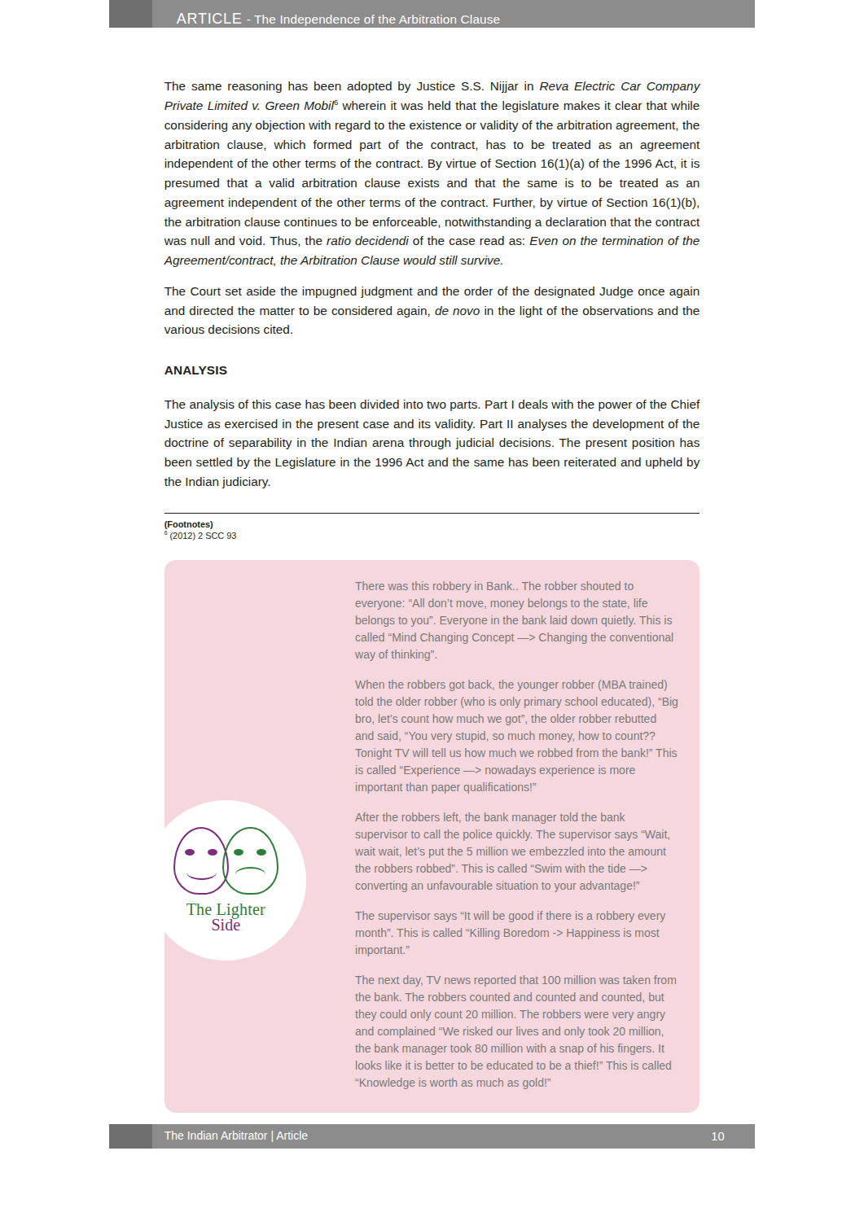ARTICLE - The Independence of the Arbitration Clause
The same reasoning has been adopted by Justice S.S. Nijjar in Reva Electric Car Company Private Limited v. Green Mobil6 wherein it was held that the legislature makes it clear that while considering any objection with regard to the existence or validity of the arbitration agreement, the arbitration clause, which formed part of the contract, has to be treated as an agreement independent of the other terms of the contract. By virtue of Section 16(1)(a) of the 1996 Act, it is presumed that a valid arbitration clause exists and that the same is to be treated as an agreement independent of the other terms of the contract. Further, by virtue of Section 16(1)(b), the arbitration clause continues to be enforceable, notwithstanding a declaration that the contract was null and void. Thus, the ratio decidendi of the case read as: Even on the termination of the Agreement/contract, the Arbitration Clause would still survive.
The Court set aside the impugned judgment and the order of the designated Judge once again and directed the matter to be considered again, de novo in the light of the observations and the various decisions cited.
ANALYSIS
The analysis of this case has been divided into two parts. Part I deals with the power of the Chief Justice as exercised in the present case and its validity. Part II analyses the development of the doctrine of separability in the Indian arena through judicial decisions. The present position has been settled by the Legislature in the 1996 Act and the same has been reiterated and upheld by the Indian judiciary.
(Footnotes)
6 (2012) 2 SCC 93
There was this robbery in Bank.. The robber shouted to everyone: “All don’t move, money belongs to the state, life belongs to you”. Everyone in the bank laid down quietly. This is called “Mind Changing Concept —> Changing the conventional way of thinking”.
When the robbers got back, the younger robber (MBA trained) told the older robber (who is only primary school educated), “Big bro, let’s count how much we got”, the older robber rebutted and said, “You very stupid, so much money, how to count?? Tonight TV will tell us how much we robbed from the bank!” This is called “Experience —> nowadays experience is more important than paper qualifications!”
After the robbers left, the bank manager told the bank supervisor to call the police quickly. The supervisor says “Wait, wait wait, let’s put the 5 million we embezzled into the amount the robbers robbed”. This is called “Swim with the tide —> converting an unfavourable situation to your advantage!”
The supervisor says “It will be good if there is a robbery every month”. This is called “Killing Boredom -> Happiness is most important.”
The next day, TV news reported that 100 million was taken from the bank. The robbers counted and counted and counted, but they could only count 20 million. The robbers were very angry and complained “We risked our lives and only took 20 million, the bank manager took 80 million with a snap of his fingers. It looks like it is better to be educated to be a thief!” This is called “Knowledge is worth as much as gold!”
The Lighter Side
The Indian Arbitrator | Article
10